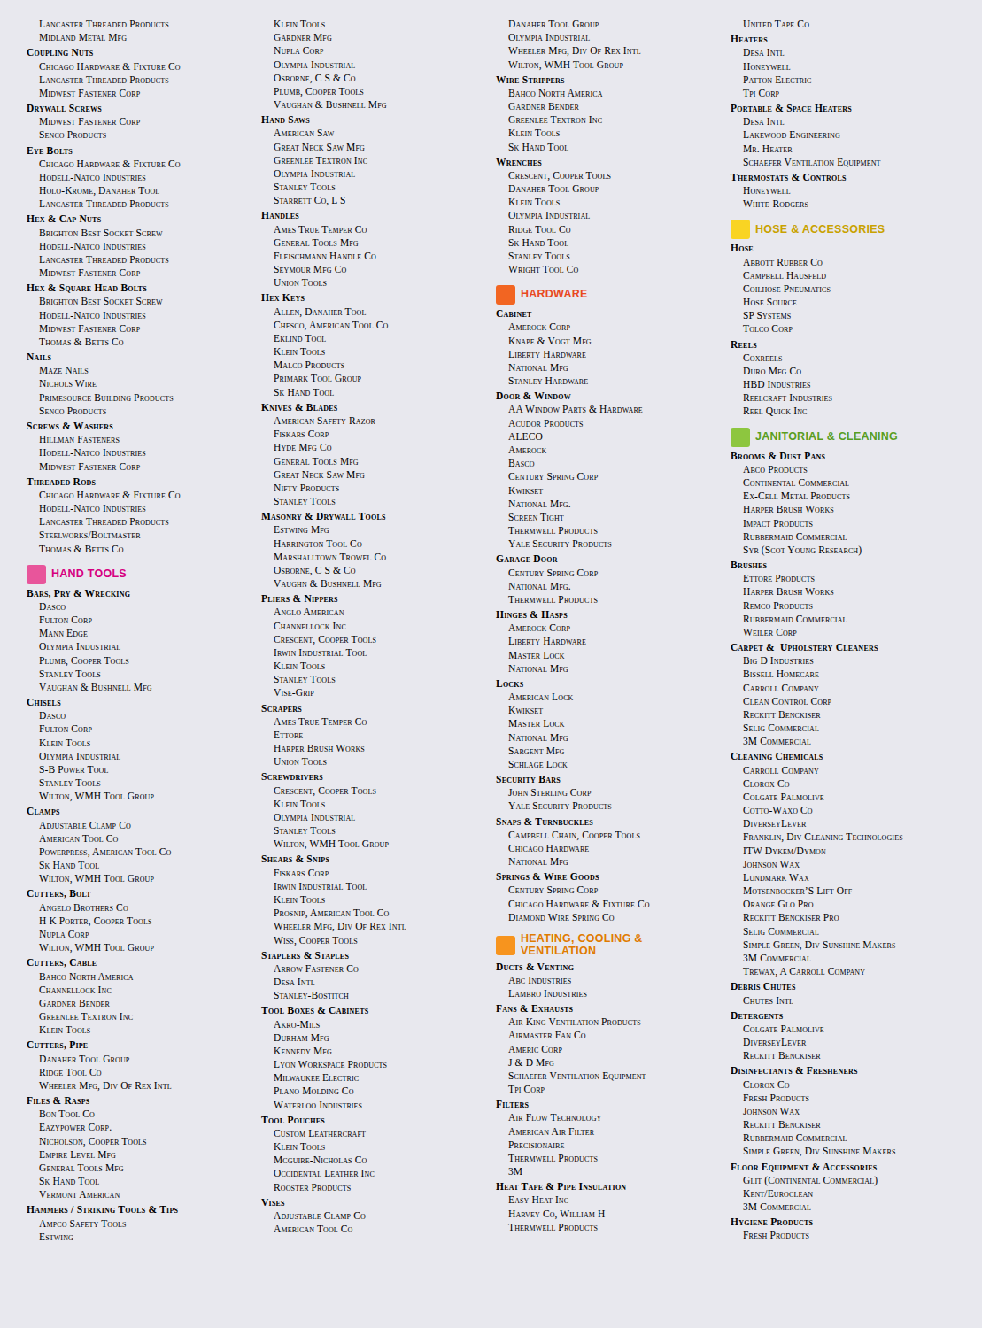Lancaster Threaded Products
Midland Metal Mfg
Coupling Nuts
Chicago Hardware & Fixture Co
Lancaster Threaded Products
Midwest Fastener Corp
Drywall Screws
Midwest Fastener Corp
Senco Products
Eye Bolts
Chicago Hardware & Fixture Co
Hodell-Natco Industries
Holo-Krome, Danaher Tool
Lancaster Threaded Products
Hex & Cap Nuts
Brighton Best Socket Screw
Hodell-Natco Industries
Lancaster Threaded Products
Midwest Fastener Corp
Hex & Square Head Bolts
Brighton Best Socket Screw
Hodell-Natco Industries
Midwest Fastener Corp
Thomas & Betts Co
Nails
Maze Nails
Nichols Wire
Primesource Building Products
Senco Products
Screws & Washers
Hillman Fasteners
Hodell-Natco Industries
Midwest Fastener Corp
Threaded Rods
Chicago Hardware & Fixture Co
Hodell-Natco Industries
Lancaster Threaded Products
Steelworks/Boltmaster
Thomas & Betts Co
HAND TOOLS
Bars, Pry & Wrecking
Dasco
Fulton Corp
Mann Edge
Olympia Industrial
Plumb, Cooper Tools
Stanley Tools
Vaughan & Bushnell Mfg
Chisels
Dasco
Fulton Corp
Klein Tools
Olympia Industrial
S-B Power Tool
Stanley Tools
Wilton, WMH Tool Group
Clamps
Adjustable Clamp Co
American Tool Co
Powerpress, American Tool Co
Sk Hand Tool
Wilton, WMH Tool Group
Cutters, Bolt
Angelo Brothers Co
H K Porter, Cooper Tools
Nupla Corp
Wilton, WMH Tool Group
Cutters, Cable
Bahco North America
Channellock Inc
Gardner Bender
Greenlee Textron Inc
Klein Tools
Cutters, Pipe
Danaher Tool Group
Ridge Tool Co
Wheeler Mfg, Div Of Rex Intl
Files & Rasps
Bon Tool Co
Eazypower Corp.
Nicholson, Cooper Tools
Empire Level Mfg
General Tools Mfg
Sk Hand Tool
Vermont American
Hammers / Striking Tools & Tips
Ampco Safety Tools
Estwing
Klein Tools
Gardner Mfg
Nupla Corp
Olympia Industrial
Osborne, C S & Co
Plumb, Cooper Tools
Vaughan & Bushnell Mfg
Hand Saws
American Saw
Great Neck Saw Mfg
Greenlee Textron Inc
Olympia Industrial
Stanley Tools
Starrett Co, L S
Handles
Ames True Temper Co
General Tools Mfg
Fleischmann Handle Co
Seymour Mfg Co
Union Tools
Hex Keys
Allen, Danaher Tool
Chesco, American Tool Co
Eklind Tool
Klein Tools
Malco Products
Primark Tool Group
Sk Hand Tool
Knives & Blades
American Safety Razor
Fiskars Corp
Hyde Mfg Co
General Tools Mfg
Great Neck Saw Mfg
Nifty Products
Stanley Tools
Masonry & Drywall Tools
Estwing Mfg
Harrington Tool Co
Marshalltown Trowel Co
Osborne, C S & Co
Vaughn & Bushnell Mfg
Pliers & Nippers
Anglo American
Channellock Inc
Crescent, Cooper Tools
Irwin Industrial Tool
Klein Tools
Stanley Tools
Vise-Grip
Scrapers
Ames True Temper Co
Ettore
Harper Brush Works
Union Tools
Screwdrivers
Crescent, Cooper Tools
Klein Tools
Olympia Industrial
Stanley Tools
Wilton, WMH Tool Group
Shears & Snips
Fiskars Corp
Irwin Industrial Tool
Klein Tools
Prosnip, American Tool Co
Wheeler Mfg, Div Of Rex Intl
Wiss, Cooper Tools
Staplers & Staples
Arrow Fastener Co
Desa Intl
Stanley-Bostitch
Tool Boxes & Cabinets
Akro-Mils
Durham Mfg
Kennedy Mfg
Lyon Workspace Products
Milwaukee Electric
Plano Molding Co
Waterloo Industries
Tool Pouches
Custom Leathercraft
Klein Tools
Mcguire-Nicholas Co
Occidental Leather Inc
Rooster Products
Vises
Adjustable Clamp Co
American Tool Co
Danaher Tool Group
Olympia Industrial
Wheeler Mfg, Div Of Rex Intl
Wilton, WMH Tool Group
Wire Strippers
Bahco North America
Gardner Bender
Greenlee Textron Inc
Klein Tools
Sk Hand Tool
Wrenches
Crescent, Cooper Tools
Danaher Tool Group
Klein Tools
Olympia Industrial
Ridge Tool Co
Sk Hand Tool
Stanley Tools
Wright Tool Co
HARDWARE
Cabinet
Amerock Corp
Knape & Vogt Mfg
Liberty Hardware
National Mfg
Stanley Hardware
Door & Window
AA Window Parts & Hardware
Acudor Products
ALECO
Amerock
Basco
Century Spring Corp
Kwikset
National Mfg.
Screen Tight
Thermwell Products
Yale Security Products
Garage Door
Century Spring Corp
National Mfg.
Thermwell Products
Hinges & Hasps
Amerock Corp
Liberty Hardware
Master Lock
National Mfg
Locks
American Lock
Kwikset
Master Lock
National Mfg
Sargent Mfg
Schlage Lock
Security Bars
John Sterling Corp
Yale Security Products
Snaps & Turnbuckles
Campbell Chain, Cooper Tools
Chicago Hardware
National Mfg
Springs & Wire Goods
Century Spring Corp
Chicago Hardware & Fixture Co
Diamond Wire Spring Co
HEATING, COOLING &
VENTILATION
Ducts & Venting
Abc Industries
Lambro Industries
Fans & Exhausts
Air King Ventilation Products
Airmaster Fan Co
Americ Corp
J & D Mfg
Schaefer Ventilation Equipment
Tpi Corp
Filters
Air Flow Technology
American Air Filter
Precisionaire
Thermwell Products
3M
Heat Tape & Pipe Insulation
Easy Heat Inc
Harvey Co, William H
Thermwell Products
United Tape Co
Heaters
Desa Intl
Honeywell
Patton Electric
Tpi Corp
Portable & Space Heaters
Desa Intl
Lakewood Engineering
Mr. Heater
Schaefer Ventilation Equipment
Thermostats & Controls
Honeywell
White-Rodgers
HOSE & ACCESSORIES
Hose
Abbott Rubber Co
Campbell Hausfeld
Coilhose Pneumatics
Hose Source
SP Systems
Tolco Corp
Reels
Coxreels
Duro Mfg Co
HBD Industries
Reelcraft Industries
Reel Quick Inc
JANITORIAL & CLEANING
Brooms & Dust Pans
Abco Products
Continental Commercial
Ex-Cell Metal Products
Harper Brush Works
Impact Products
Rubbermaid Commercial
Syr (Scot Young Research)
Brushes
Ettore Products
Harper Brush Works
Remco Products
Rubbermaid Commercial
Weiler Corp
Carpet & Upholstery Cleaners
Big D Industries
Bissell Homecare
Carroll Company
Clean Control Corp
Reckitt Benckiser
Selig Commercial
3M Commercial
Cleaning Chemicals
Carroll Company
Clorox Co
Colgate Palmolive
Cotto-Waxo Co
DiverseyLever
Franklin, Div Cleaning Technologies
ITW Dykem/Dymon
Johnson Wax
Lundmark Wax
Motsenbocker’S Lift Off
Orange Glo Pro
Reckitt Benckiser Pro
Selig Commercial
Simple Green, Div Sunshine Makers
3M Commercial
Trewax, A Carroll Company
Debris Chutes
Chutes Intl
Detergents
Colgate Palmolive
DiverseyLever
Reckitt Benckiser
Disinfectants & Fresheners
Clorox Co
Fresh Products
Johnson Wax
Reckitt Benckiser
Rubbermaid Commercial
Simple Green, Div Sunshine Makers
Floor Equipment & Accessories
Glit (Continental Commercial)
Kent/Euroclean
3M Commercial
Hygiene Products
Fresh Products